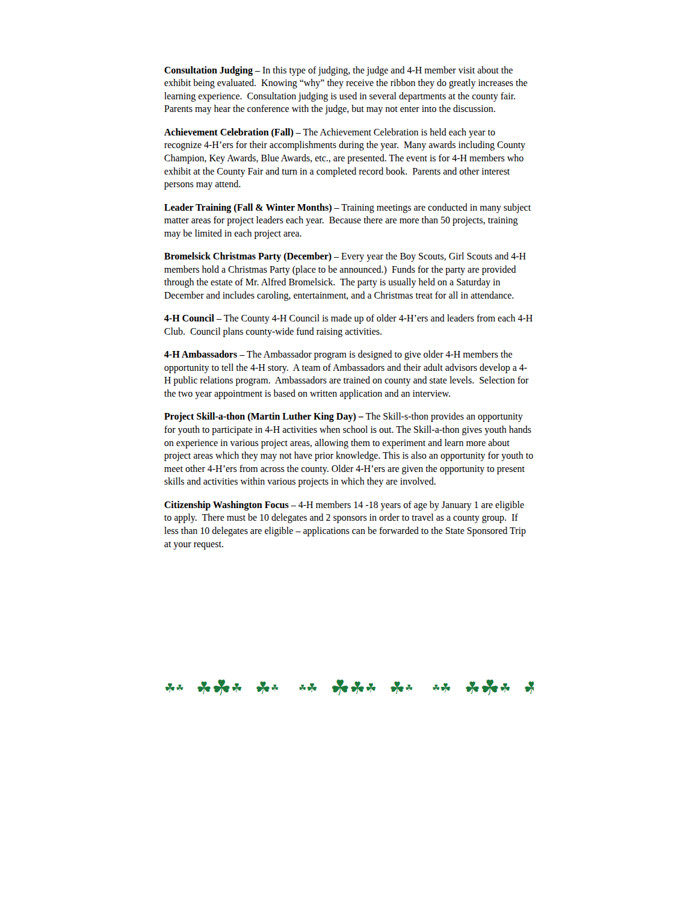Consultation Judging – In this type of judging, the judge and 4-H member visit about the exhibit being evaluated. Knowing “why” they receive the ribbon they do greatly increases the learning experience. Consultation judging is used in several departments at the county fair. Parents may hear the conference with the judge, but may not enter into the discussion.
Achievement Celebration (Fall) – The Achievement Celebration is held each year to recognize 4-H’ers for their accomplishments during the year. Many awards including County Champion, Key Awards, Blue Awards, etc., are presented. The event is for 4-H members who exhibit at the County Fair and turn in a completed record book. Parents and other interest persons may attend.
Leader Training (Fall & Winter Months) – Training meetings are conducted in many subject matter areas for project leaders each year. Because there are more than 50 projects, training may be limited in each project area.
Bromelsick Christmas Party (December) – Every year the Boy Scouts, Girl Scouts and 4-H members hold a Christmas Party (place to be announced.) Funds for the party are provided through the estate of Mr. Alfred Bromelsick. The party is usually held on a Saturday in December and includes caroling, entertainment, and a Christmas treat for all in attendance.
4-H Council – The County 4-H Council is made up of older 4-H’ers and leaders from each 4-H Club. Council plans county-wide fund raising activities.
4-H Ambassadors – The Ambassador program is designed to give older 4-H members the opportunity to tell the 4-H story. A team of Ambassadors and their adult advisors develop a 4-H public relations program. Ambassadors are trained on county and state levels. Selection for the two year appointment is based on written application and an interview.
Project Skill-a-thon (Martin Luther King Day) – The Skill-s-thon provides an opportunity for youth to participate in 4-H activities when school is out. The Skill-a-thon gives youth hands on experience in various project areas, allowing them to experiment and learn more about project areas which they may not have prior knowledge. This is also an opportunity for youth to meet other 4-H’ers from across the county. Older 4-H’ers are given the opportunity to present skills and activities within various projects in which they are involved.
Citizenship Washington Focus – 4-H members 14 -18 years of age by January 1 are eligible to apply. There must be 10 delegates and 2 sponsors in order to travel as a county group. If less than 10 delegates are eligible – applications can be forwarded to the State Sponsored Trip at your request.
☘☘ ☘☘☘ ☘☘ ☘☘ ☘☘☘ ☘☘ ☘☘ ☘☘☘ ☘☘